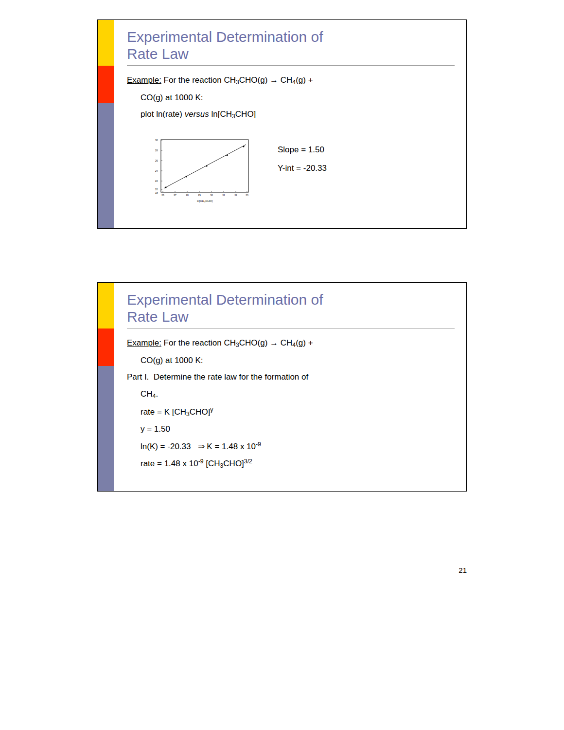Experimental Determination of
Rate Law
Example: For the reaction CH3CHO(g) → CH4(g) +
CO(g) at 1000 K:
plot ln(rate) versus ln[CH3CHO]
30 28 26 24 22 20 18 26 27 28 29 30 31 32 33 ln[CH3CHO]
Slope = 1.50
Y-int = -20.33
Experimental Determination of
Rate Law
Example: For the reaction CH3CHO(g) → CH4(g) +
CO(g) at 1000 K:
Part I. Determine the rate law for the formation of
CH4.
rate = K [CH3CHO]y
y = 1.50
ln(K) = -20.33 ⇒ K = 1.48 x 10-9
rate = 1.48 x 10-9 [CH3CHO]3/2
21